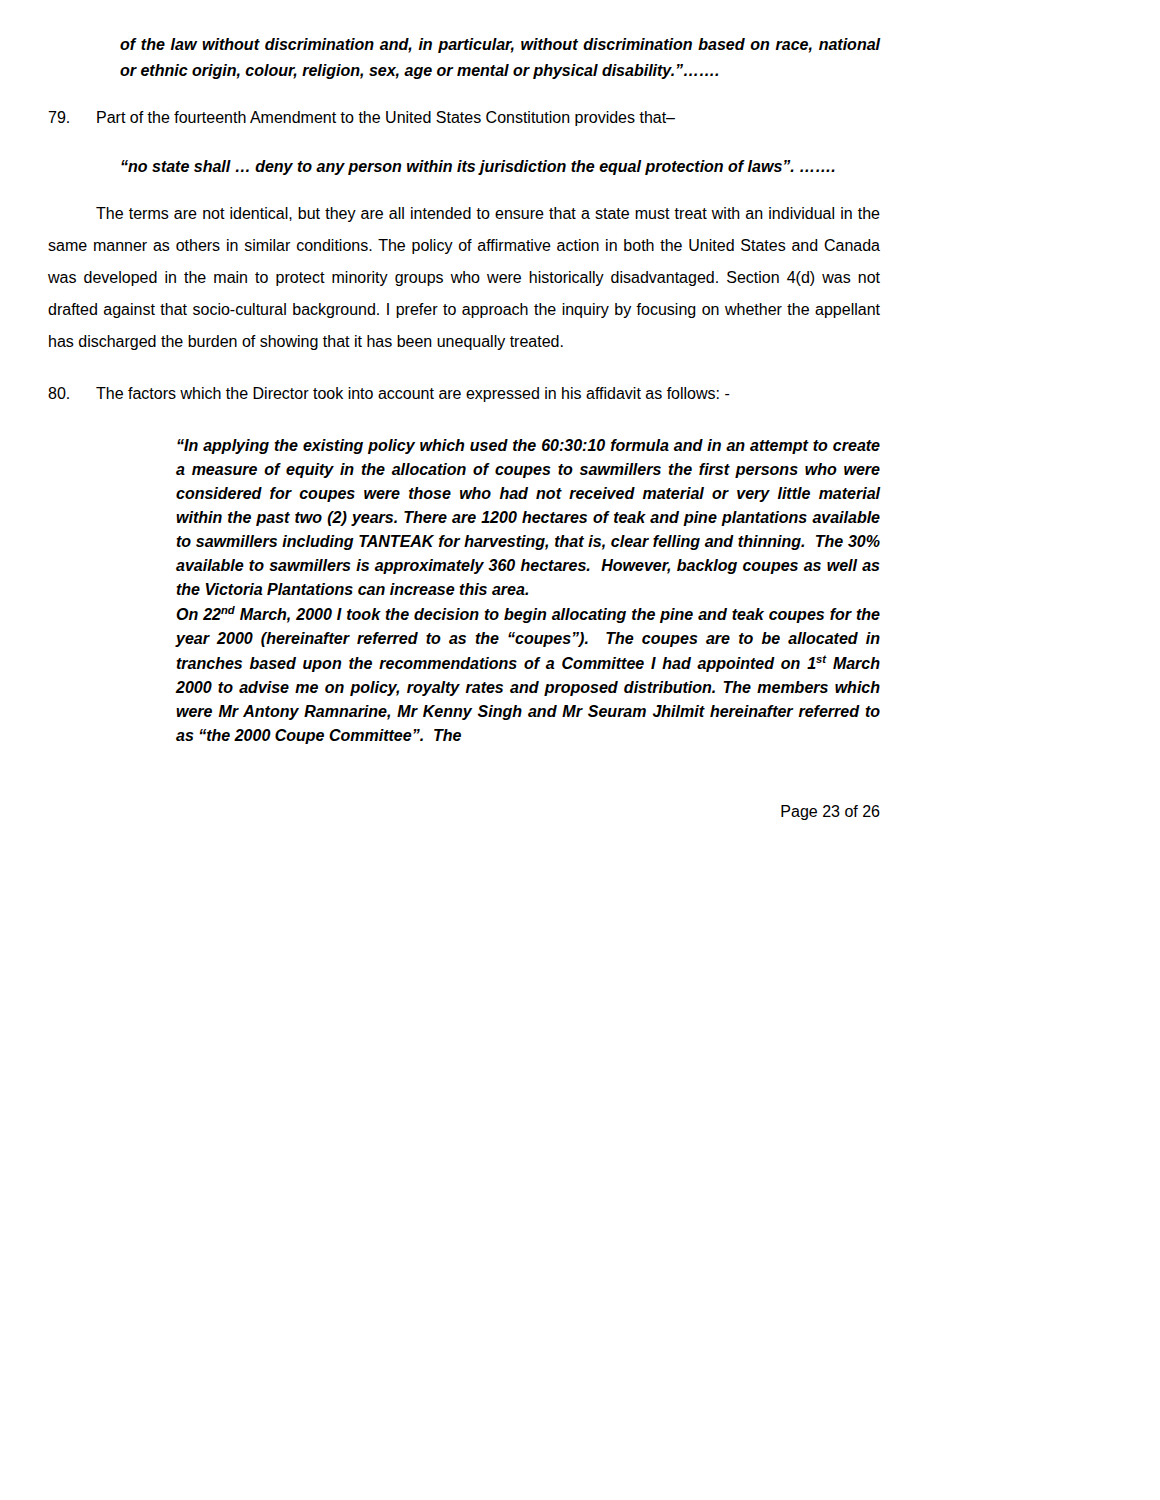of the law without discrimination and, in particular, without discrimination based on race, national or ethnic origin, colour, religion, sex, age or mental or physical disability.”…….
79. Part of the fourteenth Amendment to the United States Constitution provides that–
“no state shall … deny to any person within its jurisdiction the equal protection of laws”. …….
The terms are not identical, but they are all intended to ensure that a state must treat with an individual in the same manner as others in similar conditions. The policy of affirmative action in both the United States and Canada was developed in the main to protect minority groups who were historically disadvantaged. Section 4(d) was not drafted against that socio-cultural background. I prefer to approach the inquiry by focusing on whether the appellant has discharged the burden of showing that it has been unequally treated.
80. The factors which the Director took into account are expressed in his affidavit as follows: -
“In applying the existing policy which used the 60:30:10 formula and in an attempt to create a measure of equity in the allocation of coupes to sawmillers the first persons who were considered for coupes were those who had not received material or very little material within the past two (2) years. There are 1200 hectares of teak and pine plantations available to sawmillers including TANTEAK for harvesting, that is, clear felling and thinning. The 30% available to sawmillers is approximately 360 hectares. However, backlog coupes as well as the Victoria Plantations can increase this area.
On 22nd March, 2000 I took the decision to begin allocating the pine and teak coupes for the year 2000 (hereinafter referred to as the “coupes”). The coupes are to be allocated in tranches based upon the recommendations of a Committee I had appointed on 1st March 2000 to advise me on policy, royalty rates and proposed distribution. The members which were Mr Antony Ramnarine, Mr Kenny Singh and Mr Seuram Jhilmit hereinafter referred to as “the 2000 Coupe Committee”. The
Page 23 of 26